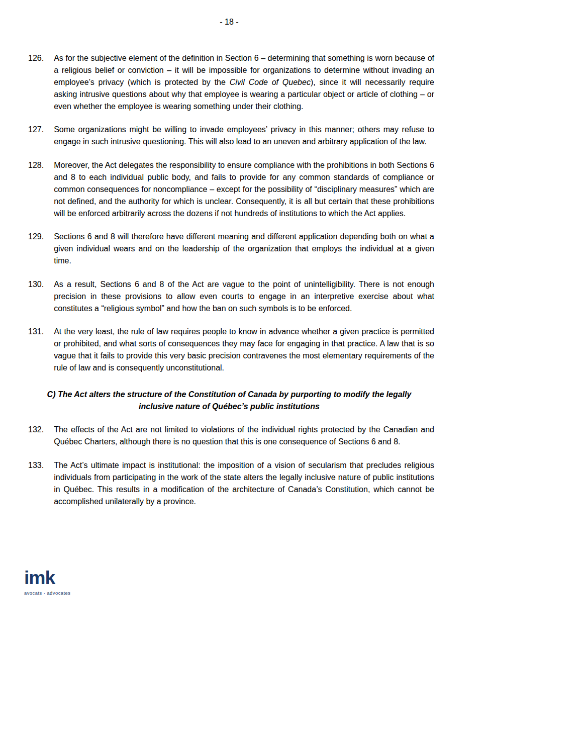- 18 -
126. As for the subjective element of the definition in Section 6 – determining that something is worn because of a religious belief or conviction – it will be impossible for organizations to determine without invading an employee’s privacy (which is protected by the Civil Code of Quebec), since it will necessarily require asking intrusive questions about why that employee is wearing a particular object or article of clothing – or even whether the employee is wearing something under their clothing.
127. Some organizations might be willing to invade employees’ privacy in this manner; others may refuse to engage in such intrusive questioning. This will also lead to an uneven and arbitrary application of the law.
128. Moreover, the Act delegates the responsibility to ensure compliance with the prohibitions in both Sections 6 and 8 to each individual public body, and fails to provide for any common standards of compliance or common consequences for noncompliance – except for the possibility of “disciplinary measures” which are not defined, and the authority for which is unclear. Consequently, it is all but certain that these prohibitions will be enforced arbitrarily across the dozens if not hundreds of institutions to which the Act applies.
129. Sections 6 and 8 will therefore have different meaning and different application depending both on what a given individual wears and on the leadership of the organization that employs the individual at a given time.
130. As a result, Sections 6 and 8 of the Act are vague to the point of unintelligibility. There is not enough precision in these provisions to allow even courts to engage in an interpretive exercise about what constitutes a “religious symbol” and how the ban on such symbols is to be enforced.
131. At the very least, the rule of law requires people to know in advance whether a given practice is permitted or prohibited, and what sorts of consequences they may face for engaging in that practice. A law that is so vague that it fails to provide this very basic precision contravenes the most elementary requirements of the rule of law and is consequently unconstitutional.
C) The Act alters the structure of the Constitution of Canada by purporting to modify the legally inclusive nature of Québec’s public institutions
132. The effects of the Act are not limited to violations of the individual rights protected by the Canadian and Québec Charters, although there is no question that this is one consequence of Sections 6 and 8.
133. The Act’s ultimate impact is institutional: the imposition of a vision of secularism that precludes religious individuals from participating in the work of the state alters the legally inclusive nature of public institutions in Québec. This results in a modification of the architecture of Canada’s Constitution, which cannot be accomplished unilaterally by a province.
imk
avocats · advocates